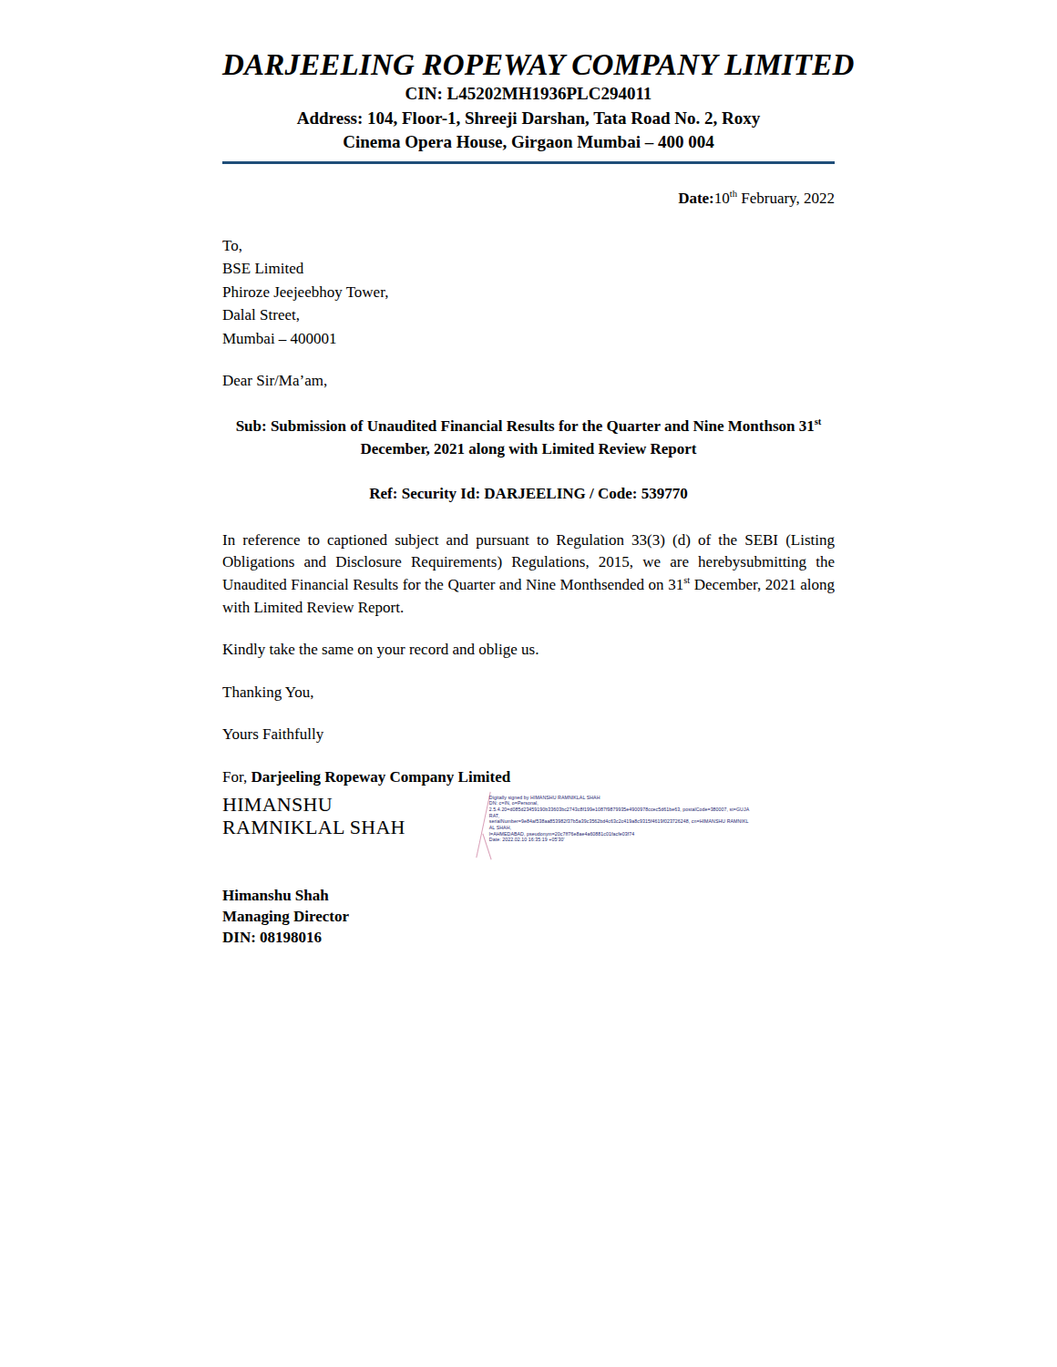DARJEELING ROPEWAY COMPANY LIMITED
CIN: L45202MH1936PLC294011
Address: 104, Floor-1, Shreeji Darshan, Tata Road No. 2, Roxy
Cinema Opera House, Girgaon Mumbai – 400 004
Date: 10th February, 2022
To,
BSE Limited
Phiroze Jeejeebhoy Tower,
Dalal Street,
Mumbai – 400001
Dear Sir/Ma’am,
Sub: Submission of Unaudited Financial Results for the Quarter and Nine Monthson 31st December, 2021 along with Limited Review Report
Ref: Security Id: DARJEELING / Code: 539770
In reference to captioned subject and pursuant to Regulation 33(3) (d) of the SEBI (Listing Obligations and Disclosure Requirements) Regulations, 2015, we are herebysubmitting the Unaudited Financial Results for the Quarter and Nine Monthsended on 31st December, 2021 along with Limited Review Report.
Kindly take the same on your record and oblige us.
Thanking You,
Yours Faithfully
For, Darjeeling Ropeway Company Limited
HIMANSHU
RAMNIKLAL SHAH
Digitally signed by HIMANSHU RAMNIKLAL SHAH
DN: c=IN, o=Personal,
2.5.4.20=d085d23459190b33603bc2743c8f199e1087f9879935e4900978ccec5d61be63, postalCode=380007, st=GUJARAT,
serialNumber=9e84af538aa853982f37b5a39c3562bd4c63c2c419a8c9315f4619f023726248, cn=HIMANSHU RAMNIKLAL SHAH,
l=AHMEDABAD, pseudonym=20c7ff76e8ae4a60881c01facfe03f74
Date: 2022.02.10 16:35:19 +05'30'
Himanshu Shah
Managing Director
DIN: 08198016